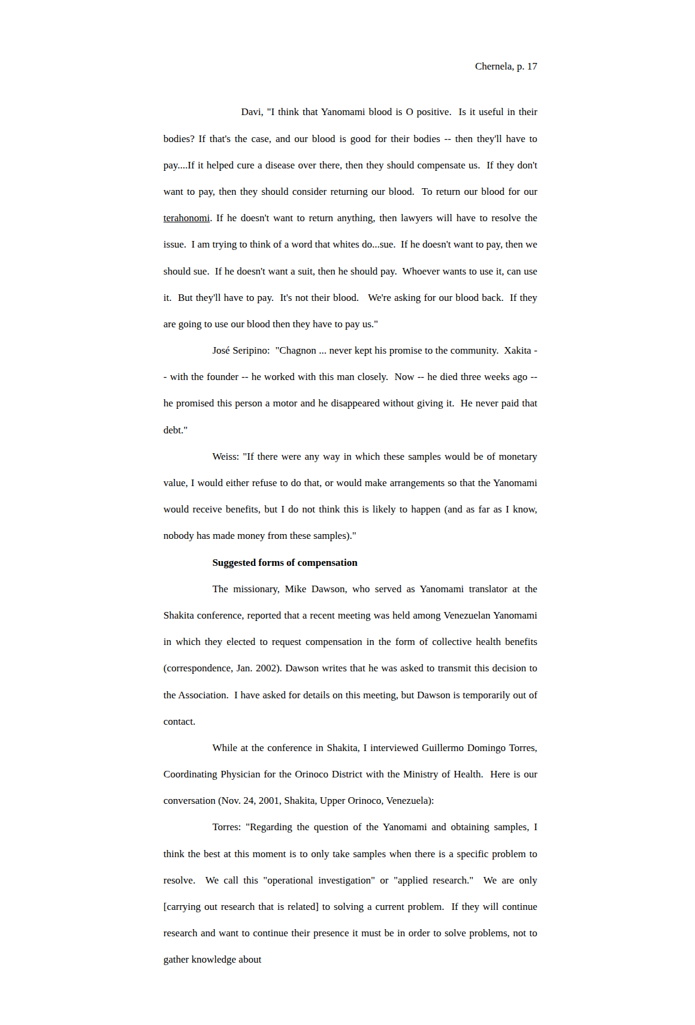Chernela, p. 17
Davi, "I think that Yanomami blood is O positive. Is it useful in their bodies? If that's the case, and our blood is good for their bodies -- then they'll have to pay....If it helped cure a disease over there, then they should compensate us. If they don't want to pay, then they should consider returning our blood. To return our blood for our terahonomi. If he doesn't want to return anything, then lawyers will have to resolve the issue. I am trying to think of a word that whites do...sue. If he doesn't want to pay, then we should sue. If he doesn't want a suit, then he should pay. Whoever wants to use it, can use it. But they'll have to pay. It's not their blood. We're asking for our blood back. If they are going to use our blood then they have to pay us."
José Seripino: "Chagnon ... never kept his promise to the community. Xakita -- with the founder -- he worked with this man closely. Now -- he died three weeks ago -- he promised this person a motor and he disappeared without giving it. He never paid that debt."
Weiss: "If there were any way in which these samples would be of monetary value, I would either refuse to do that, or would make arrangements so that the Yanomami would receive benefits, but I do not think this is likely to happen (and as far as I know, nobody has made money from these samples)."
Suggested forms of compensation
The missionary, Mike Dawson, who served as Yanomami translator at the Shakita conference, reported that a recent meeting was held among Venezuelan Yanomami in which they elected to request compensation in the form of collective health benefits (correspondence, Jan. 2002). Dawson writes that he was asked to transmit this decision to the Association. I have asked for details on this meeting, but Dawson is temporarily out of contact.
While at the conference in Shakita, I interviewed Guillermo Domingo Torres, Coordinating Physician for the Orinoco District with the Ministry of Health. Here is our conversation (Nov. 24, 2001, Shakita, Upper Orinoco, Venezuela):
Torres: "Regarding the question of the Yanomami and obtaining samples, I think the best at this moment is to only take samples when there is a specific problem to resolve. We call this "operational investigation" or "applied research." We are only [carrying out research that is related] to solving a current problem. If they will continue research and want to continue their presence it must be in order to solve problems, not to gather knowledge about